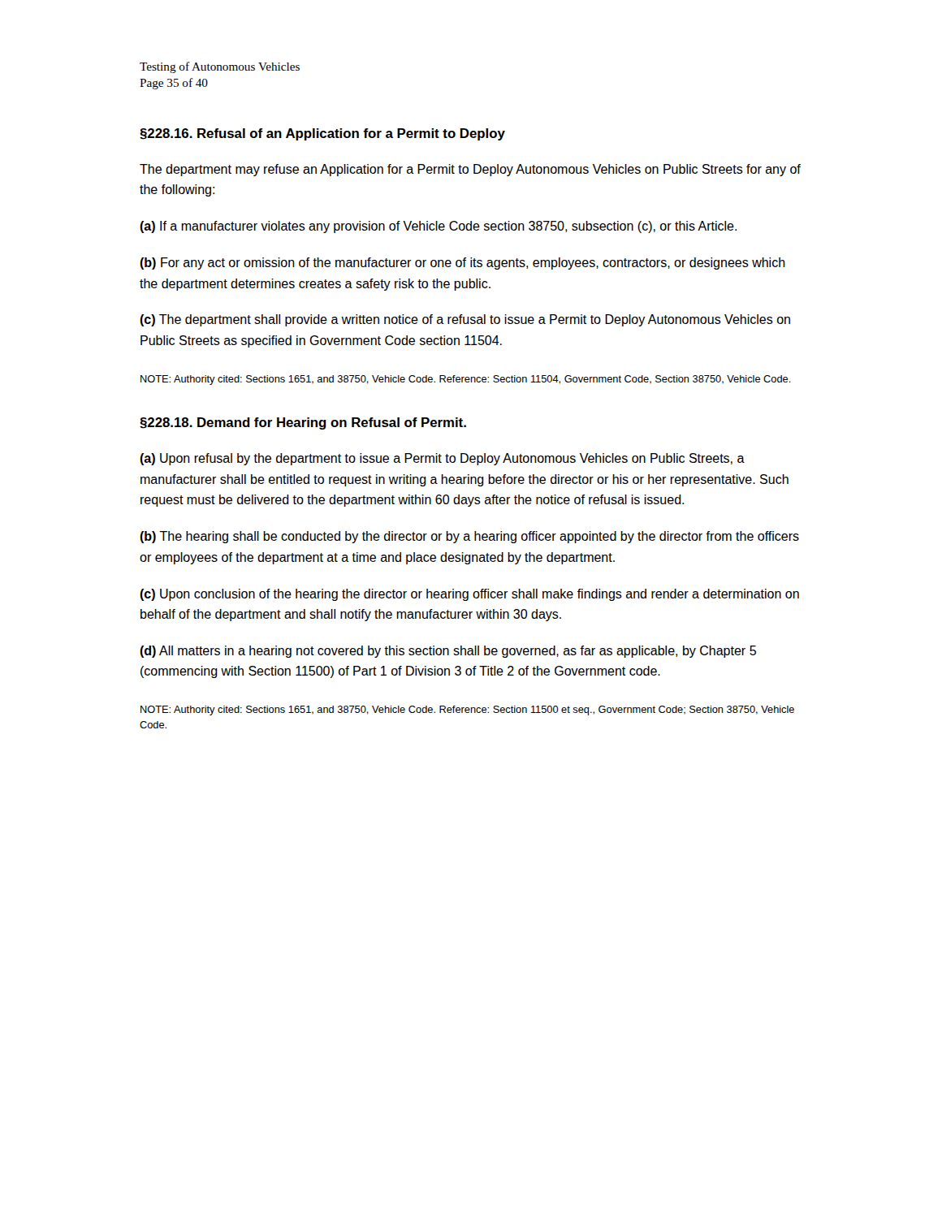Testing of Autonomous Vehicles
Page 35 of 40
§228.16. Refusal of an Application for a Permit to Deploy
The department may refuse an Application for a Permit to Deploy Autonomous Vehicles on Public Streets for any of the following:
(a) If a manufacturer violates any provision of Vehicle Code section 38750, subsection (c), or this Article.
(b) For any act or omission of the manufacturer or one of its agents, employees, contractors, or designees which the department determines creates a safety risk to the public.
(c) The department shall provide a written notice of a refusal to issue a Permit to Deploy Autonomous Vehicles on Public Streets as specified in Government Code section 11504.
NOTE: Authority cited: Sections 1651, and 38750, Vehicle Code. Reference: Section 11504, Government Code, Section 38750, Vehicle Code.
§228.18. Demand for Hearing on Refusal of Permit.
(a) Upon refusal by the department to issue a Permit to Deploy Autonomous Vehicles on Public Streets, a manufacturer shall be entitled to request in writing a hearing before the director or his or her representative. Such request must be delivered to the department within 60 days after the notice of refusal is issued.
(b) The hearing shall be conducted by the director or by a hearing officer appointed by the director from the officers or employees of the department at a time and place designated by the department.
(c) Upon conclusion of the hearing the director or hearing officer shall make findings and render a determination on behalf of the department and shall notify the manufacturer within 30 days.
(d) All matters in a hearing not covered by this section shall be governed, as far as applicable, by Chapter 5 (commencing with Section 11500) of Part 1 of Division 3 of Title 2 of the Government code.
NOTE: Authority cited: Sections 1651, and 38750, Vehicle Code. Reference: Section 11500 et seq., Government Code; Section 38750, Vehicle Code.